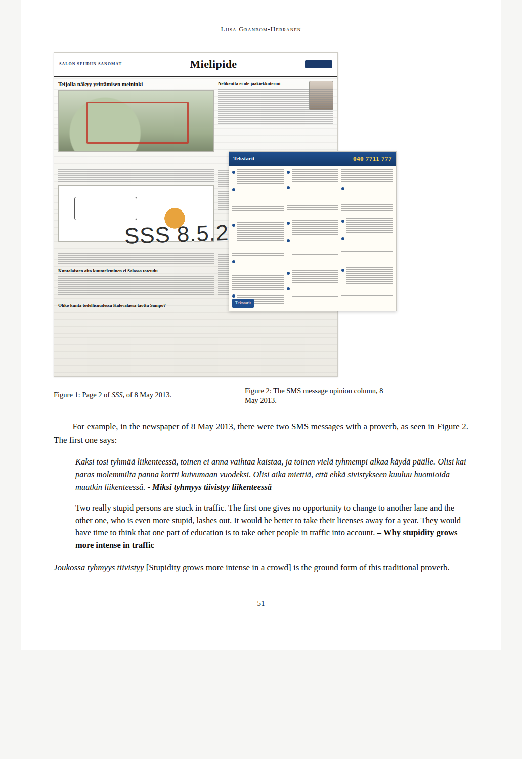Liisa Granbom-Herränen
SALON SEUDUN SANOMAT Mielipide
Teijolla näkyy yrittämisen meininki
Kuntalaisten aito kuunteleminen ei Salossa toteudu
Oliko kunta todellisuudessa Kalevalassa taottu Sampo?
Nelikenttä ei ole jääkiekkotermi
SSS 8.5.2013
Tekstarit 040 7711 777
Tekstarit
Figure 2: The SMS message opinion column, 8 May 2013.
Figure 1: Page 2 of SSS, of 8 May 2013.
For example, in the newspaper of 8 May 2013, there were two SMS messages with a proverb, as seen in Figure 2. The first one says:
Kaksi tosi tyhmää liikenteessä, toinen ei anna vaihtaa kaistaa, ja toinen vielä tyhmempi alkaa käydä päälle. Olisi kai paras molemmilta panna kortti kuivumaan vuodeksi. Olisi aika miettiä, että ehkä sivistykseen kuuluu huomioida muutkin liikenteessä. - Miksi tyhmyys tiivistyy liikenteessä
Two really stupid persons are stuck in traffic. The first one gives no opportunity to change to another lane and the other one, who is even more stupid, lashes out. It would be better to take their licenses away for a year. They would have time to think that one part of education is to take other people in traffic into account. – Why stupidity grows more intense in traffic
Joukossa tyhmyys tiivistyy [Stupidity grows more intense in a crowd] is the ground form of this traditional proverb.
51